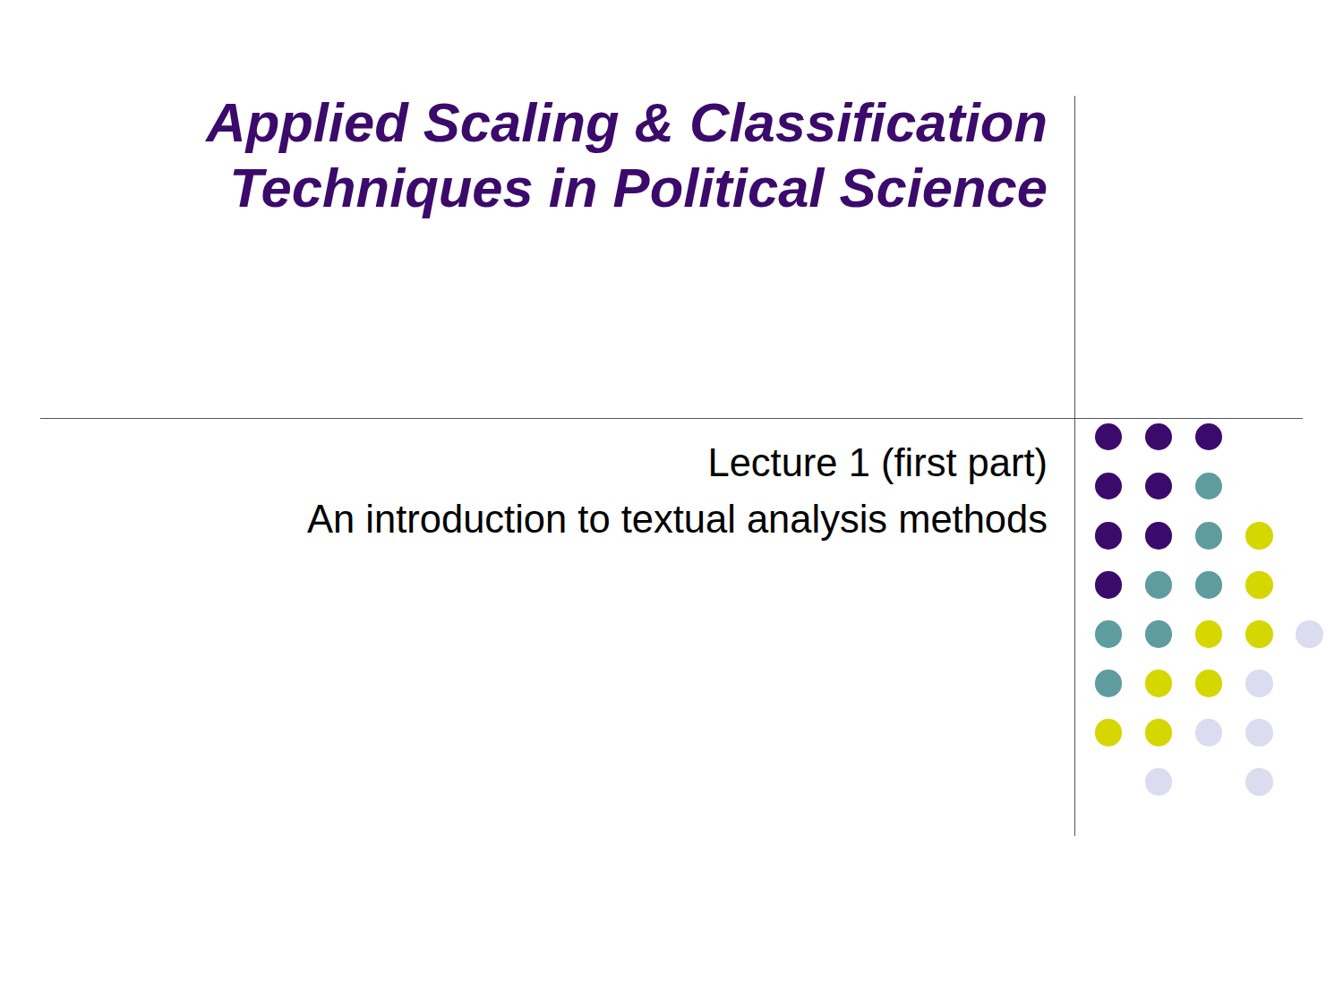Applied Scaling & Classification Techniques in Political Science
Lecture 1 (first part)
An introduction to textual analysis methods